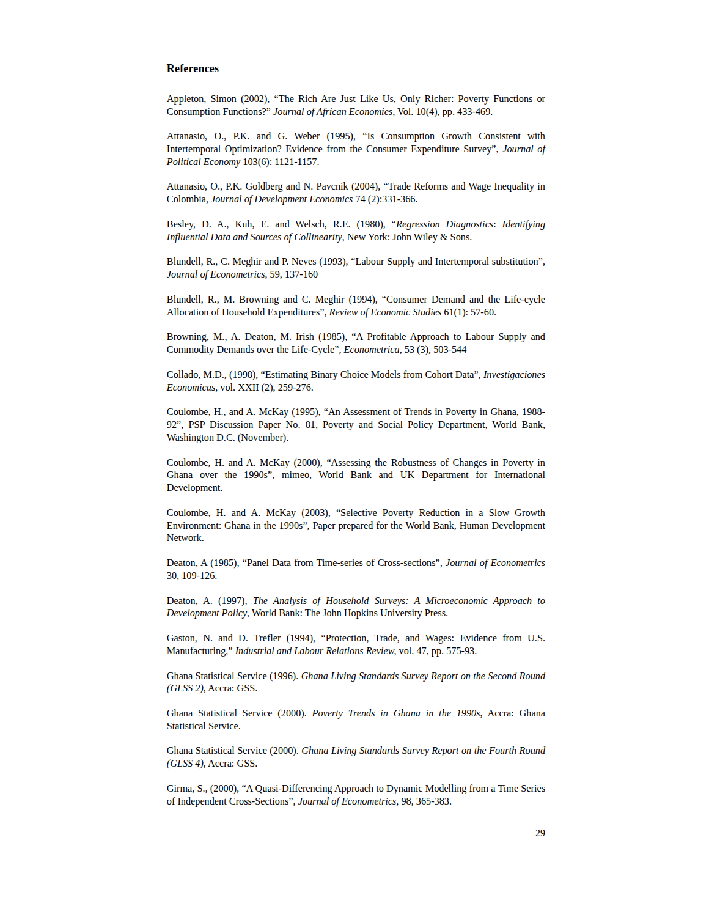References
Appleton, Simon (2002), “The Rich Are Just Like Us, Only Richer: Poverty Functions or Consumption Functions?” Journal of African Economies, Vol. 10(4), pp. 433-469.
Attanasio, O., P.K. and G. Weber (1995), “Is Consumption Growth Consistent with Intertemporal Optimization? Evidence from the Consumer Expenditure Survey”, Journal of Political Economy 103(6): 1121-1157.
Attanasio, O., P.K. Goldberg and N. Pavcnik (2004), “Trade Reforms and Wage Inequality in Colombia, Journal of Development Economics 74 (2):331-366.
Besley, D. A., Kuh, E. and Welsch, R.E. (1980), “Regression Diagnostics: Identifying Influential Data and Sources of Collinearity, New York: John Wiley & Sons.
Blundell, R., C. Meghir and P. Neves (1993), “Labour Supply and Intertemporal substitution”, Journal of Econometrics, 59, 137-160
Blundell, R., M. Browning and C. Meghir (1994), “Consumer Demand and the Life-cycle Allocation of Household Expenditures”, Review of Economic Studies 61(1): 57-60.
Browning, M., A. Deaton, M. Irish (1985), “A Profitable Approach to Labour Supply and Commodity Demands over the Life-Cycle”, Econometrica, 53 (3), 503-544
Collado, M.D., (1998), “Estimating Binary Choice Models from Cohort Data”, Investigaciones Economicas, vol. XXII (2), 259-276.
Coulombe, H., and A. McKay (1995), “An Assessment of Trends in Poverty in Ghana, 1988-92”, PSP Discussion Paper No. 81, Poverty and Social Policy Department, World Bank, Washington D.C. (November).
Coulombe, H. and A. McKay (2000), “Assessing the Robustness of Changes in Poverty in Ghana over the 1990s”, mimeo, World Bank and UK Department for International Development.
Coulombe, H. and A. McKay (2003), “Selective Poverty Reduction in a Slow Growth Environment: Ghana in the 1990s”, Paper prepared for the World Bank, Human Development Network.
Deaton, A (1985), “Panel Data from Time-series of Cross-sections”, Journal of Econometrics 30, 109-126.
Deaton, A. (1997), The Analysis of Household Surveys: A Microeconomic Approach to Development Policy, World Bank: The John Hopkins University Press.
Gaston, N. and D. Trefler (1994), “Protection, Trade, and Wages: Evidence from U.S. Manufacturing,” Industrial and Labour Relations Review, vol. 47, pp. 575-93.
Ghana Statistical Service (1996). Ghana Living Standards Survey Report on the Second Round (GLSS 2), Accra: GSS.
Ghana Statistical Service (2000). Poverty Trends in Ghana in the 1990s, Accra: Ghana Statistical Service.
Ghana Statistical Service (2000). Ghana Living Standards Survey Report on the Fourth Round (GLSS 4), Accra: GSS.
Girma, S., (2000), “A Quasi-Differencing Approach to Dynamic Modelling from a Time Series of Independent Cross-Sections”, Journal of Econometrics, 98, 365-383.
29